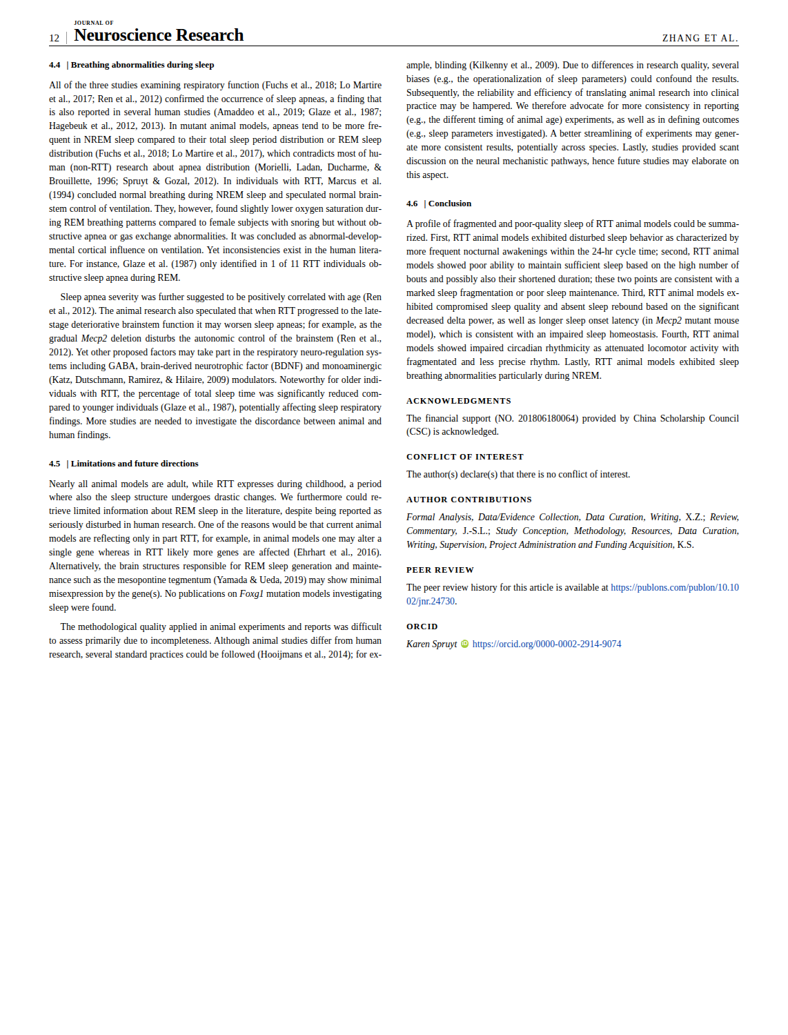12 JOURNAL OF Neuroscience Research
ZHANG ET AL.
4.4 | Breathing abnormalities during sleep
All of the three studies examining respiratory function (Fuchs et al., 2018; Lo Martire et al., 2017; Ren et al., 2012) confirmed the occurrence of sleep apneas, a finding that is also reported in several human studies (Amaddeo et al., 2019; Glaze et al., 1987; Hagebeuk et al., 2012, 2013). In mutant animal models, apneas tend to be more frequent in NREM sleep compared to their total sleep period distribution or REM sleep distribution (Fuchs et al., 2018; Lo Martire et al., 2017), which contradicts most of human (non-RTT) research about apnea distribution (Morielli, Ladan, Ducharme, & Brouillette, 1996; Spruyt & Gozal, 2012). In individuals with RTT, Marcus et al. (1994) concluded normal breathing during NREM sleep and speculated normal brain-stem control of ventilation. They, however, found slightly lower oxygen saturation during REM breathing patterns compared to female subjects with snoring but without obstructive apnea or gas exchange abnormalities. It was concluded as abnormal-developmental cortical influence on ventilation. Yet inconsistencies exist in the human literature. For instance, Glaze et al. (1987) only identified in 1 of 11 RTT individuals obstructive sleep apnea during REM.
Sleep apnea severity was further suggested to be positively correlated with age (Ren et al., 2012). The animal research also speculated that when RTT progressed to the late-stage deteriorative brainstem function it may worsen sleep apneas; for example, as the gradual Mecp2 deletion disturbs the autonomic control of the brainstem (Ren et al., 2012). Yet other proposed factors may take part in the respiratory neuro-regulation systems including GABA, brain-derived neurotrophic factor (BDNF) and monoaminergic (Katz, Dutschmann, Ramirez, & Hilaire, 2009) modulators. Noteworthy for older individuals with RTT, the percentage of total sleep time was significantly reduced compared to younger individuals (Glaze et al., 1987), potentially affecting sleep respiratory findings. More studies are needed to investigate the discordance between animal and human findings.
4.5 | Limitations and future directions
Nearly all animal models are adult, while RTT expresses during childhood, a period where also the sleep structure undergoes drastic changes. We furthermore could retrieve limited information about REM sleep in the literature, despite being reported as seriously disturbed in human research. One of the reasons would be that current animal models are reflecting only in part RTT, for example, in animal models one may alter a single gene whereas in RTT likely more genes are affected (Ehrhart et al., 2016). Alternatively, the brain structures responsible for REM sleep generation and maintenance such as the mesopontine tegmentum (Yamada & Ueda, 2019) may show minimal misexpression by the gene(s). No publications on Foxg1 mutation models investigating sleep were found.
The methodological quality applied in animal experiments and reports was difficult to assess primarily due to incompleteness. Although animal studies differ from human research, several standard practices could be followed (Hooijmans et al., 2014); for example, blinding (Kilkenny et al., 2009). Due to differences in research quality, several biases (e.g., the operationalization of sleep parameters) could confound the results. Subsequently, the reliability and efficiency of translating animal research into clinical practice may be hampered. We therefore advocate for more consistency in reporting (e.g., the different timing of animal age) experiments, as well as in defining outcomes (e.g., sleep parameters investigated). A better streamlining of experiments may generate more consistent results, potentially across species. Lastly, studies provided scant discussion on the neural mechanistic pathways, hence future studies may elaborate on this aspect.
4.6 | Conclusion
A profile of fragmented and poor-quality sleep of RTT animal models could be summarized. First, RTT animal models exhibited disturbed sleep behavior as characterized by more frequent nocturnal awakenings within the 24-hr cycle time; second, RTT animal models showed poor ability to maintain sufficient sleep based on the high number of bouts and possibly also their shortened duration; these two points are consistent with a marked sleep fragmentation or poor sleep maintenance. Third, RTT animal models exhibited compromised sleep quality and absent sleep rebound based on the significant decreased delta power, as well as longer sleep onset latency (in Mecp2 mutant mouse model), which is consistent with an impaired sleep homeostasis. Fourth, RTT animal models showed impaired circadian rhythmicity as attenuated locomotor activity with fragmentated and less precise rhythm. Lastly, RTT animal models exhibited sleep breathing abnormalities particularly during NREM.
ACKNOWLEDGMENTS
The financial support (NO. 201806180064) provided by China Scholarship Council (CSC) is acknowledged.
CONFLICT OF INTEREST
The author(s) declare(s) that there is no conflict of interest.
AUTHOR CONTRIBUTIONS
Formal Analysis, Data/Evidence Collection, Data Curation, Writing, X.Z.; Review, Commentary, J.-S.L.; Study Conception, Methodology, Resources, Data Curation, Writing, Supervision, Project Administration and Funding Acquisition, K.S.
PEER REVIEW
The peer review history for this article is available at https://publons.com/publon/10.1002/jnr.24730.
ORCID
Karen Spruyt https://orcid.org/0000-0002-2914-9074